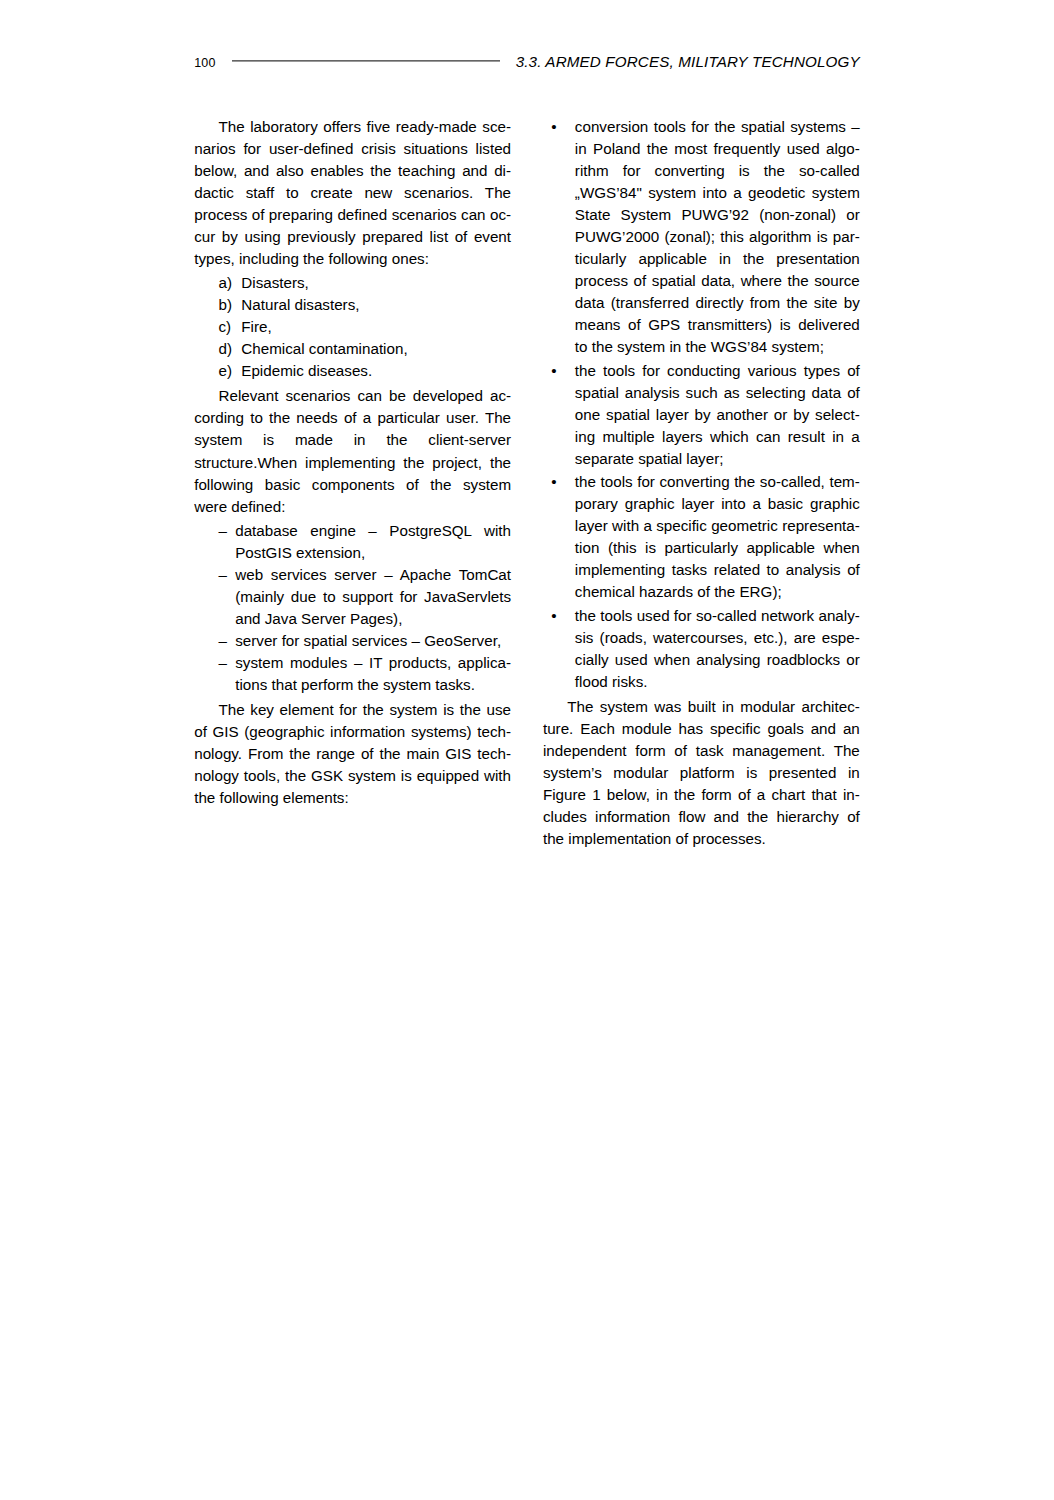100 3.3. Armed Forces, Military Technology
The laboratory offers five ready-made scenarios for user-defined crisis situations listed below, and also enables the teaching and didactic staff to create new scenarios. The process of preparing defined scenarios can occur by using previously prepared list of event types, including the following ones:
Disasters,
Natural disasters,
Fire,
Chemical contamination,
Epidemic diseases.
Relevant scenarios can be developed according to the needs of a particular user. The system is made in the client-server structure.When implementing the project, the following basic components of the system were defined:
database engine – PostgreSQL with PostGIS extension,
web services server – Apache TomCat (mainly due to support for JavaServlets and Java Server Pages),
server for spatial services – GeoServer,
system modules – IT products, applications that perform the system tasks.
The key element for the system is the use of GIS (geographic information systems) technology. From the range of the main GIS technology tools, the GSK system is equipped with the following elements:
conversion tools for the spatial systems – in Poland the most frequently used algorithm for converting is the so-called „WGS’84" system into a geodetic system State System PUWG’92 (non-zonal) or PUWG’2000 (zonal); this algorithm is particularly applicable in the presentation process of spatial data, where the source data (transferred directly from the site by means of GPS transmitters) is delivered to the system in the WGS’84 system;
the tools for conducting various types of spatial analysis such as selecting data of one spatial layer by another or by selecting multiple layers which can result in a separate spatial layer;
the tools for converting the so-called, temporary graphic layer into a basic graphic layer with a specific geometric representation (this is particularly applicable when implementing tasks related to analysis of chemical hazards of the ERG);
the tools used for so-called network analysis (roads, watercourses, etc.), are especially used when analysing roadblocks or flood risks.
The system was built in modular architecture. Each module has specific goals and an independent form of task management. The system’s modular platform is presented in Figure 1 below, in the form of a chart that includes information flow and the hierarchy of the implementation of processes.